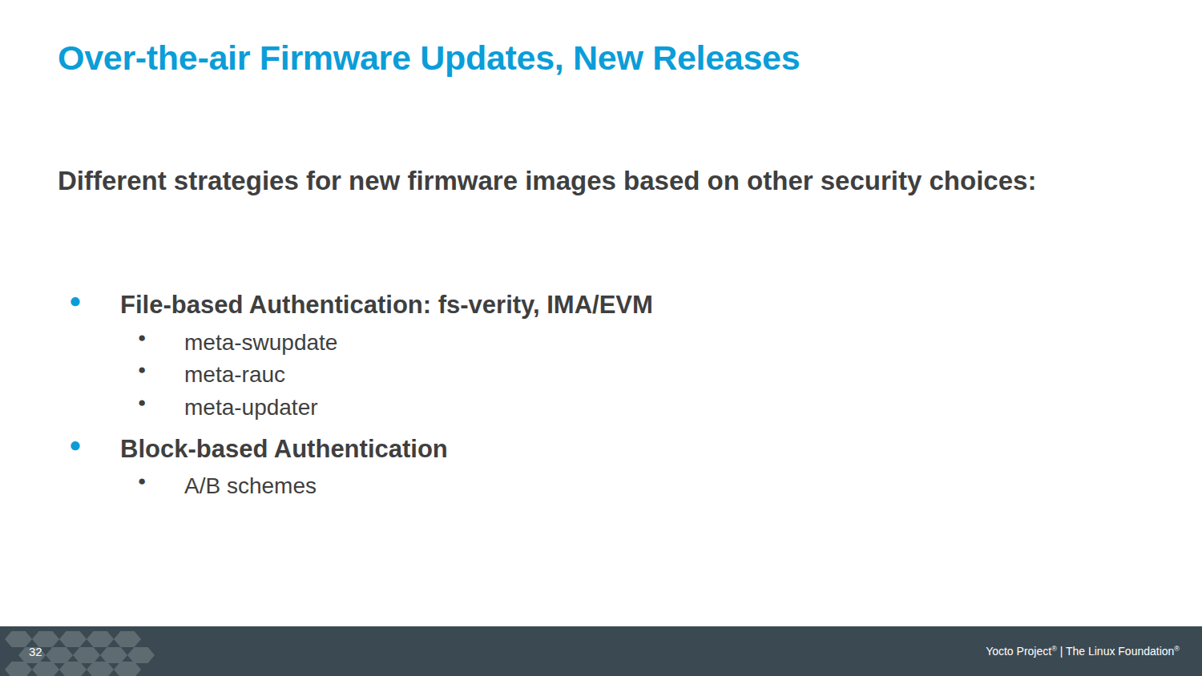Over-the-air Firmware Updates, New Releases
Different strategies for new firmware images based on other security choices:
File-based Authentication: fs-verity, IMA/EVM
meta-swupdate
meta-rauc
meta-updater
Block-based Authentication
A/B schemes
32
Yocto Project® | The Linux Foundation®